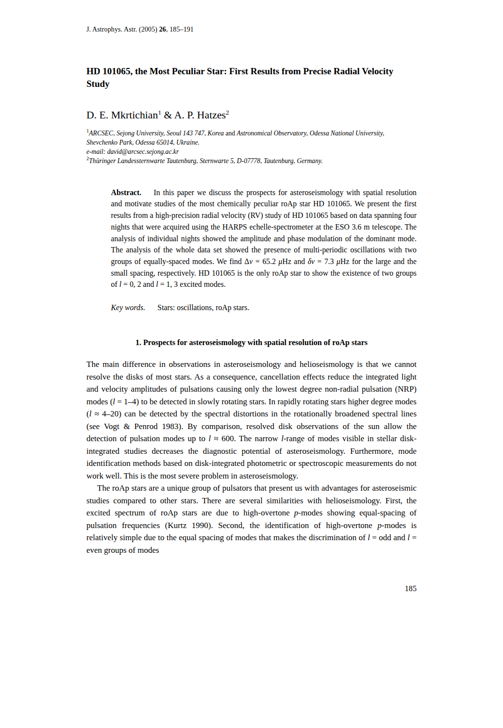J. Astrophys. Astr. (2005) 26, 185–191
HD 101065, the Most Peculiar Star: First Results from Precise Radial Velocity Study
D. E. Mkrtichian1 & A. P. Hatzes2
1ARCSEC, Sejong University, Seoul 143 747, Korea and Astronomical Observatory, Odessa National University, Shevchenko Park, Odessa 65014, Ukraine.
e-mail: david@arcsec.sejong.ac.kr
2Thüringer Landessternwarte Tautenburg, Sternwarte 5, D-07778, Tautenburg, Germany.
Abstract. In this paper we discuss the prospects for asteroseismology with spatial resolution and motivate studies of the most chemically peculiar roAp star HD 101065. We present the first results from a high-precision radial velocity (RV) study of HD 101065 based on data spanning four nights that were acquired using the HARPS echelle-spectrometer at the ESO 3.6 m telescope. The analysis of individual nights showed the amplitude and phase modulation of the dominant mode. The analysis of the whole data set showed the presence of multi-periodic oscillations with two groups of equally-spaced modes. We find Δν = 65.2 μ Hz and δν = 7.3 μ Hz for the large and the small spacing, respectively. HD 101065 is the only roAp star to show the existence of two groups of l = 0, 2 and l = 1, 3 excited modes.
Key words. Stars: oscillations, roAp stars.
1. Prospects for asteroseismology with spatial resolution of roAp stars
The main difference in observations in asteroseismology and helioseismology is that we cannot resolve the disks of most stars. As a consequence, cancellation effects reduce the integrated light and velocity amplitudes of pulsations causing only the lowest degree non-radial pulsation (NRP) modes (l = 1–4) to be detected in slowly rotating stars. In rapidly rotating stars higher degree modes (l ≈ 4–20) can be detected by the spectral distortions in the rotationally broadened spectral lines (see Vogt & Penrod 1983). By comparison, resolved disk observations of the sun allow the detection of pulsation modes up to l ≈ 600. The narrow l-range of modes visible in stellar disk-integrated studies decreases the diagnostic potential of asteroseismology. Furthermore, mode identification methods based on disk-integrated photometric or spectroscopic measurements do not work well. This is the most severe problem in asteroseismology.
The roAp stars are a unique group of pulsators that present us with advantages for asteroseismic studies compared to other stars. There are several similarities with helioseismology. First, the excited spectrum of roAp stars are due to high-overtone p-modes showing equal-spacing of pulsation frequencies (Kurtz 1990). Second, the identification of high-overtone p-modes is relatively simple due to the equal spacing of modes that makes the discrimination of l = odd and l = even groups of modes
185